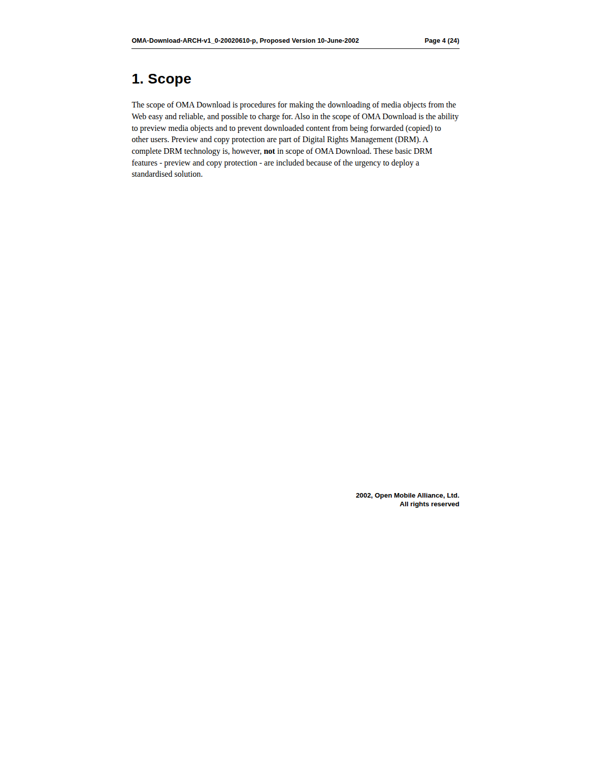OMA-Download-ARCH-v1_0-20020610-p, Proposed Version 10-June-2002 Page 4 (24)
1. Scope
The scope of OMA Download is procedures for making the downloading of media objects from the Web easy and reliable, and possible to charge for. Also in the scope of OMA Download is the ability to preview media objects and to prevent downloaded content from being forwarded (copied) to other users. Preview and copy protection are part of Digital Rights Management (DRM). A complete DRM technology is, however, not in scope of OMA Download. These basic DRM features - preview and copy protection - are included because of the urgency to deploy a standardised solution.
 2002, Open Mobile Alliance, Ltd.
All rights reserved